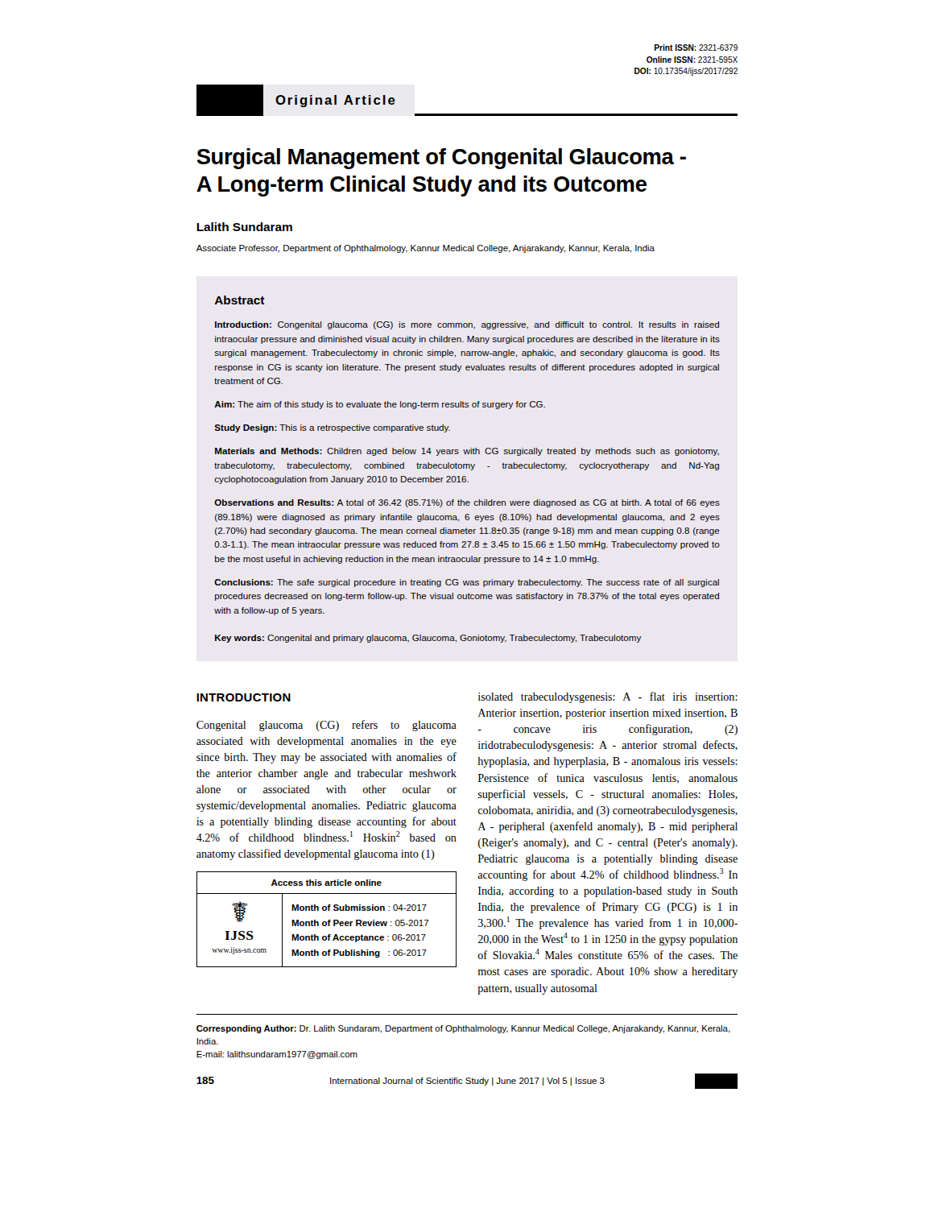Print ISSN: 2321-6379
Online ISSN: 2321-595X
DOI: 10.17354/ijss/2017/292
Original Article
Surgical Management of Congenital Glaucoma -
A Long-term Clinical Study and its Outcome
Lalith Sundaram
Associate Professor, Department of Ophthalmology, Kannur Medical College, Anjarakandy, Kannur, Kerala, India
Abstract
Introduction: Congenital glaucoma (CG) is more common, aggressive, and difficult to control. It results in raised intraocular pressure and diminished visual acuity in children. Many surgical procedures are described in the literature in its surgical management. Trabeculectomy in chronic simple, narrow-angle, aphakic, and secondary glaucoma is good. Its response in CG is scanty ion literature. The present study evaluates results of different procedures adopted in surgical treatment of CG.
Aim: The aim of this study is to evaluate the long-term results of surgery for CG.
Study Design: This is a retrospective comparative study.
Materials and Methods: Children aged below 14 years with CG surgically treated by methods such as goniotomy, trabeculotomy, trabeculectomy, combined trabeculotomy - trabeculectomy, cyclocryotherapy and Nd-Yag cyclophotocoagulation from January 2010 to December 2016.
Observations and Results: A total of 36.42 (85.71%) of the children were diagnosed as CG at birth. A total of 66 eyes (89.18%) were diagnosed as primary infantile glaucoma, 6 eyes (8.10%) had developmental glaucoma, and 2 eyes (2.70%) had secondary glaucoma. The mean corneal diameter 11.8±0.35 (range 9-18) mm and mean cupping 0.8 (range 0.3-1.1). The mean intraocular pressure was reduced from 27.8 ± 3.45 to 15.66 ± 1.50 mmHg. Trabeculectomy proved to be the most useful in achieving reduction in the mean intraocular pressure to 14 ± 1.0 mmHg.
Conclusions: The safe surgical procedure in treating CG was primary trabeculectomy. The success rate of all surgical procedures decreased on long-term follow-up. The visual outcome was satisfactory in 78.37% of the total eyes operated with a follow-up of 5 years.
Key words: Congenital and primary glaucoma, Glaucoma, Goniotomy, Trabeculectomy, Trabeculotomy
INTRODUCTION
Congenital glaucoma (CG) refers to glaucoma associated with developmental anomalies in the eye since birth. They may be associated with anomalies of the anterior chamber angle and trabecular meshwork alone or associated with other ocular or systemic/developmental anomalies. Pediatric glaucoma is a potentially blinding disease accounting for about 4.2% of childhood blindness.1 Hoskin2 based on anatomy classified developmental glaucoma into (1)
Access this article online
☤ IJSS www.ijss-sn.com
Month of Submission : 04-2017
Month of Peer Review : 05-2017
Month of Acceptance : 06-2017
Month of Publishing : 06-2017
isolated trabeculodysgenesis: A - flat iris insertion: Anterior insertion, posterior insertion mixed insertion, B - concave iris configuration, (2) iridotrabeculodysgenesis: A - anterior stromal defects, hypoplasia, and hyperplasia, B - anomalous iris vessels: Persistence of tunica vasculosus lentis, anomalous superficial vessels, C - structural anomalies: Holes, colobomata, aniridia, and (3) corneotrabeculodysgenesis, A - peripheral (axenfeld anomaly), B - mid peripheral (Reiger's anomaly), and C - central (Peter's anomaly). Pediatric glaucoma is a potentially blinding disease accounting for about 4.2% of childhood blindness.3 In India, according to a population-based study in South India, the prevalence of Primary CG (PCG) is 1 in 3,300.1 The prevalence has varied from 1 in 10,000-20,000 in the West4 to 1 in 1250 in the gypsy population of Slovakia.4 Males constitute 65% of the cases. The most cases are sporadic. About 10% show a hereditary pattern, usually autosomal
Corresponding Author: Dr. Lalith Sundaram, Department of Ophthalmology, Kannur Medical College, Anjarakandy, Kannur, Kerala, India.
E-mail: lalithsundaram1977@gmail.com
185
International Journal of Scientific Study | June 2017 | Vol 5 | Issue 3